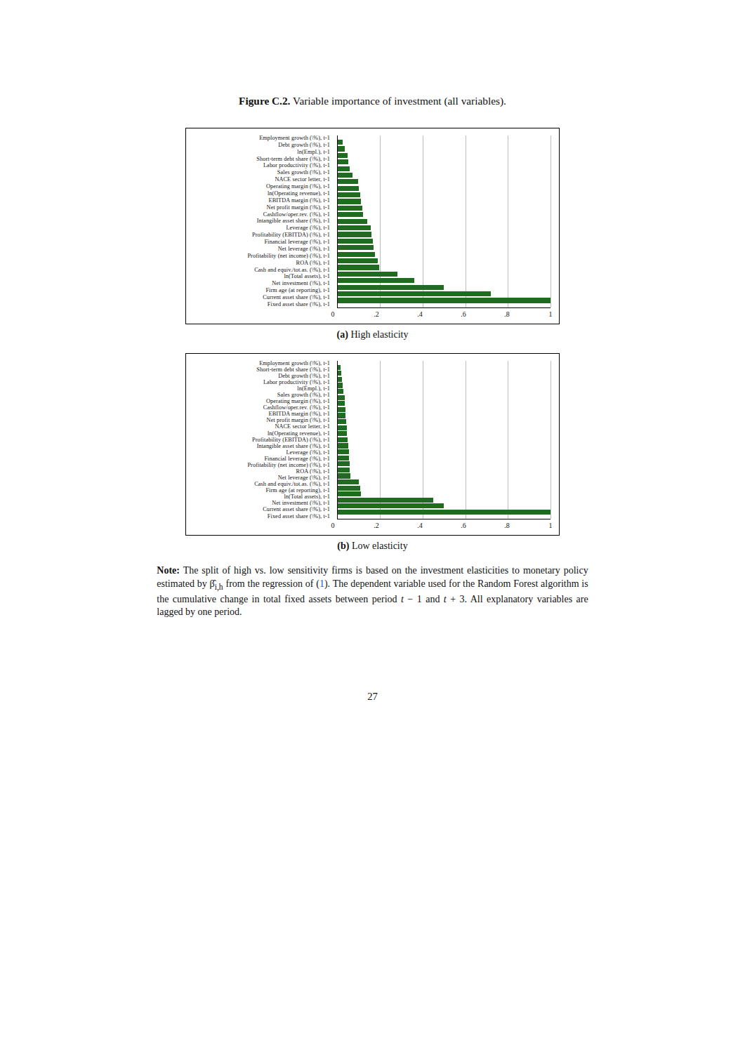Figure C.2. Variable importance of investment (all variables).
Employment growth (\%), t-1 Debt growth (\%), t-1 ln(Empl.), t-1 Short-term debt share (\%), t-1 Labor productivity (\%), t-1 Sales growth (\%), t-1 NACE sector letter, t-1 Operating margin (\%), t-1 ln(Operating revenue), t-1 EBITDA margin (\%), t-1 Net profit margin (\%), t-1 Cashflow/oper.rev. (\%), t-1 Intangible asset share (\%), t-1 Leverage (\%), t-1 Profitability (EBITDA) (\%), t-1 Financial leverage (\%), t-1 Net leverage (\%), t-1 Profitability (net income) (\%), t-1 ROA (\%), t-1 Cash and equiv./tot.as. (\%), t-1 ln(Total assets), t-1 Net investment (\%), t-1 Firm age (at reporting), t-1 Current asset share (\%), t-1 Fixed asset share (\%), t-1
0 .2 .4 .6 .8 1
(a) High elasticity
Employment growth (\%), t-1 Short-term debt share (\%), t-1 Debt growth (\%), t-1 Labor productivity (\%), t-1 ln(Empl.), t-1 Sales growth (\%), t-1 Operating margin (\%), t-1 Cashflow/oper.rev. (\%), t-1 EBITDA margin (\%), t-1 Net profit margin (\%), t-1 NACE sector letter, t-1 ln(Operating revenue), t-1 Profitability (EBITDA) (\%), t-1 Intangible asset share (\%), t-1 Leverage (\%), t-1 Financial leverage (\%), t-1 Profitability (net income) (\%), t-1 ROA (\%), t-1 Net leverage (\%), t-1 Cash and equiv./tot.as. (\%), t-1 Firm age (at reporting), t-1 ln(Total assets), t-1 Net investment (\%), t-1 Current asset share (\%), t-1 Fixed asset share (\%), t-1
0 .2 .4 .6 .8 1
(b) Low elasticity
Note: The split of high vs. low sensitivity firms is based on the investment elasticities to monetary policy estimated by β̂i,h from the regression of (1). The dependent variable used for the Random Forest algorithm is the cumulative change in total fixed assets between period t − 1 and t + 3. All explanatory variables are lagged by one period.
27